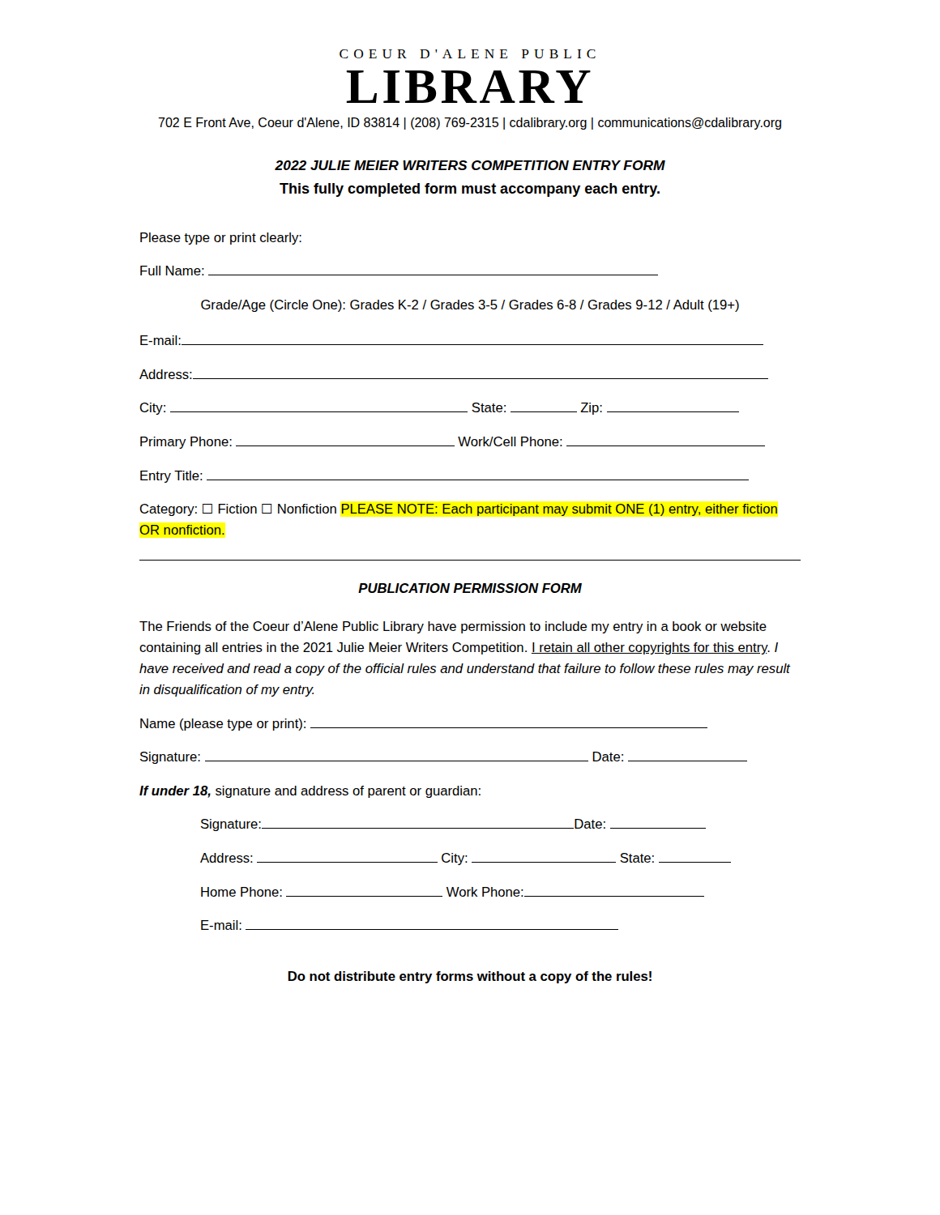COEUR D'ALENE PUBLIC LIBRARY
702 E Front Ave, Coeur d'Alene, ID 83814 | (208) 769-2315 | cdalibrary.org | communications@cdalibrary.org
2022 JULIE MEIER WRITERS COMPETITION ENTRY FORM
This fully completed form must accompany each entry.
Please type or print clearly:
Full Name:
Grade/Age (Circle One): Grades K-2 / Grades 3-5 / Grades 6-8 / Grades 9-12 / Adult (19+)
E-mail:
Address:
City: State: Zip:
Primary Phone: Work/Cell Phone:
Entry Title:
Category: ☐ Fiction ☐ Nonfiction PLEASE NOTE: Each participant may submit ONE (1) entry, either fiction OR nonfiction.
PUBLICATION PERMISSION FORM
The Friends of the Coeur d’Alene Public Library have permission to include my entry in a book or website containing all entries in the 2021 Julie Meier Writers Competition. I retain all other copyrights for this entry. I have received and read a copy of the official rules and understand that failure to follow these rules may result in disqualification of my entry.
Name (please type or print):
Signature: Date:
If under 18, signature and address of parent or guardian:
Signature: Date:
Address: City: State:
Home Phone: Work Phone:
E-mail:
Do not distribute entry forms without a copy of the rules!